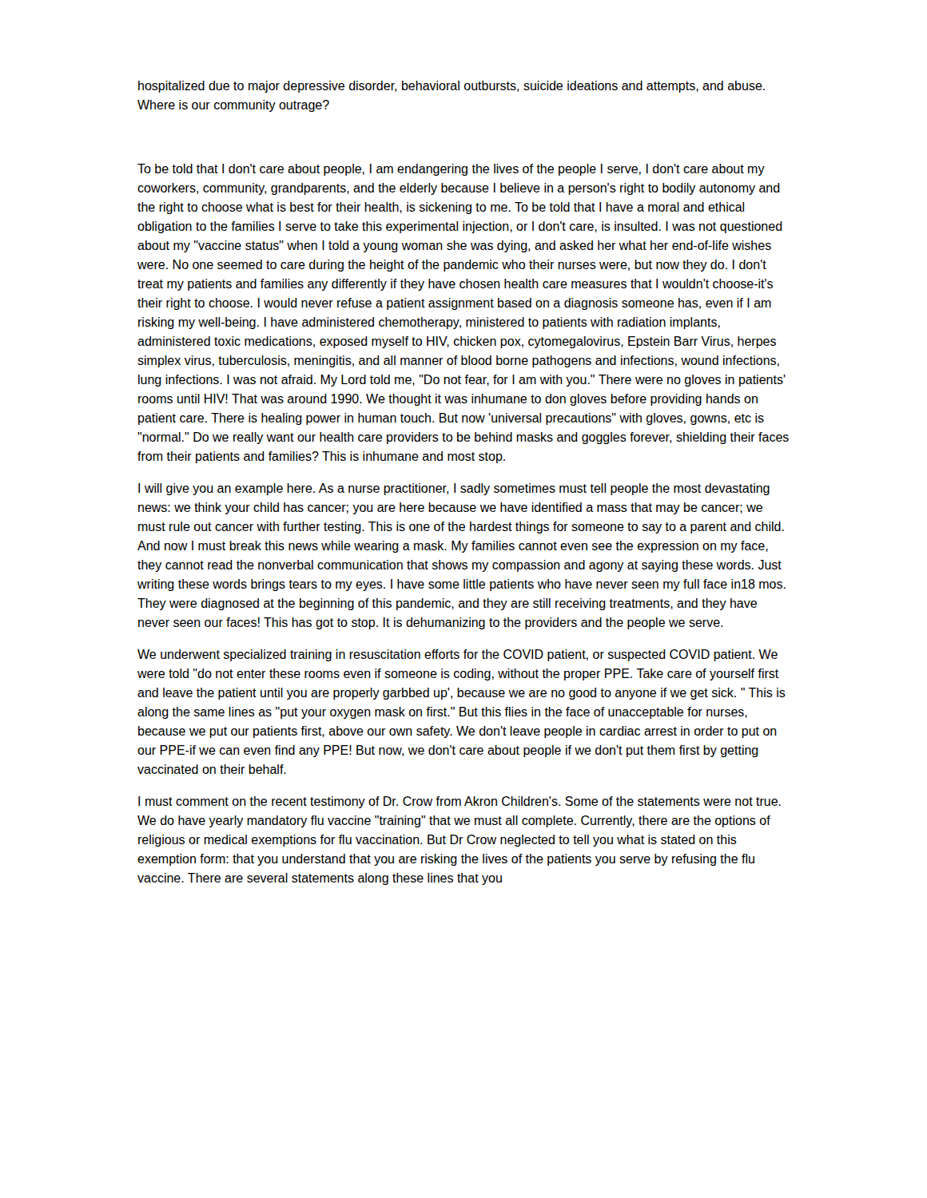hospitalized due to major depressive disorder, behavioral outbursts, suicide ideations and attempts, and abuse. Where is our community outrage?
To be told that I don't care about people, I am endangering the lives of the people I serve, I don't care about my coworkers, community, grandparents, and the elderly because I believe in a person's right to bodily autonomy and the right to choose what is best for their health, is sickening to me. To be told that I have a moral and ethical obligation to the families I serve to take this experimental injection, or I don't care, is insulted. I was not questioned about my "vaccine status" when I told a young woman she was dying, and asked her what her end-of-life wishes were. No one seemed to care during the height of the pandemic who their nurses were, but now they do. I don't treat my patients and families any differently if they have chosen health care measures that I wouldn't choose-it's their right to choose. I would never refuse a patient assignment based on a diagnosis someone has, even if I am risking my well-being. I have administered chemotherapy, ministered to patients with radiation implants, administered toxic medications, exposed myself to HIV, chicken pox, cytomegalovirus, Epstein Barr Virus, herpes simplex virus, tuberculosis, meningitis, and all manner of blood borne pathogens and infections, wound infections, lung infections. I was not afraid. My Lord told me, "Do not fear, for I am with you." There were no gloves in patients' rooms until HIV! That was around 1990. We thought it was inhumane to don gloves before providing hands on patient care. There is healing power in human touch. But now 'universal precautions" with gloves, gowns, etc is "normal." Do we really want our health care providers to be behind masks and goggles forever, shielding their faces from their patients and families? This is inhumane and most stop.
I will give you an example here. As a nurse practitioner, I sadly sometimes must tell people the most devastating news: we think your child has cancer; you are here because we have identified a mass that may be cancer; we must rule out cancer with further testing. This is one of the hardest things for someone to say to a parent and child. And now I must break this news while wearing a mask. My families cannot even see the expression on my face, they cannot read the nonverbal communication that shows my compassion and agony at saying these words. Just writing these words brings tears to my eyes. I have some little patients who have never seen my full face in18 mos. They were diagnosed at the beginning of this pandemic, and they are still receiving treatments, and they have never seen our faces! This has got to stop. It is dehumanizing to the providers and the people we serve.
We underwent specialized training in resuscitation efforts for the COVID patient, or suspected COVID patient. We were told "do not enter these rooms even if someone is coding, without the proper PPE. Take care of yourself first and leave the patient until you are properly garbbed up', because we are no good to anyone if we get sick. " This is along the same lines as "put your oxygen mask on first." But this flies in the face of unacceptable for nurses, because we put our patients first, above our own safety. We don't leave people in cardiac arrest in order to put on our PPE-if we can even find any PPE! But now, we don't care about people if we don't put them first by getting vaccinated on their behalf.
I must comment on the recent testimony of Dr. Crow from Akron Children's. Some of the statements were not true. We do have yearly mandatory flu vaccine "training" that we must all complete. Currently, there are the options of religious or medical exemptions for flu vaccination. But Dr Crow neglected to tell you what is stated on this exemption form: that you understand that you are risking the lives of the patients you serve by refusing the flu vaccine. There are several statements along these lines that you